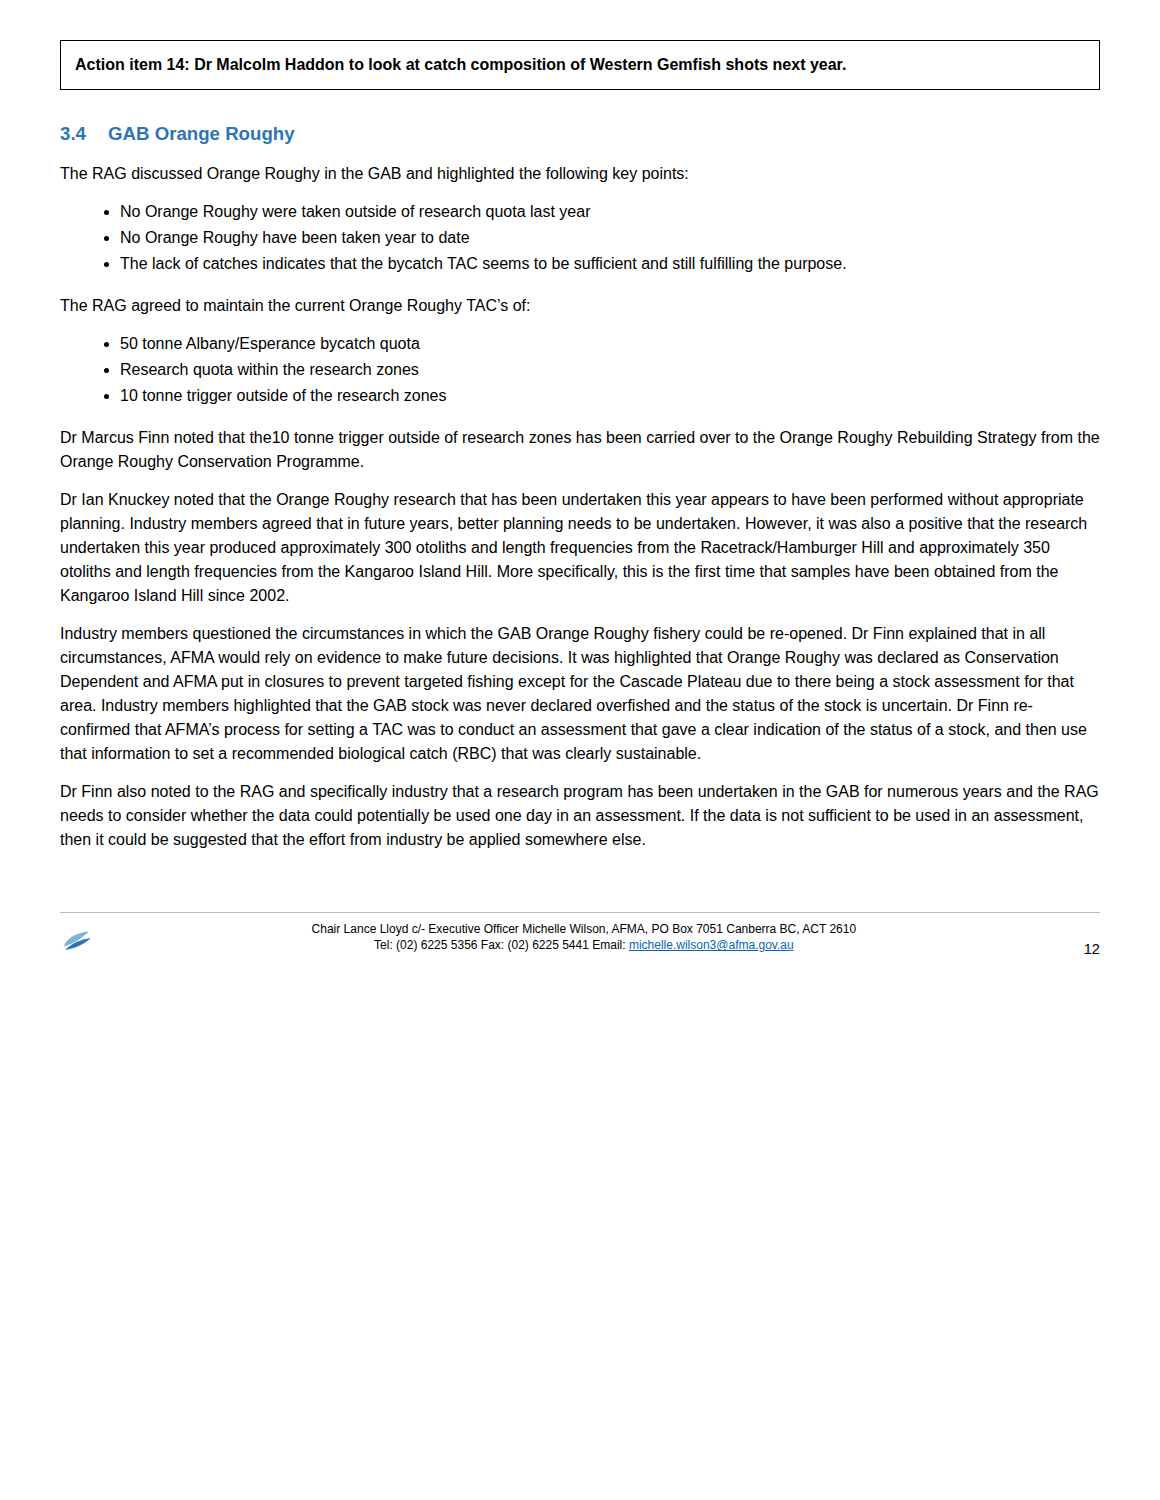Action item 14: Dr Malcolm Haddon to look at catch composition of Western Gemfish shots next year.
3.4 GAB Orange Roughy
The RAG discussed Orange Roughy in the GAB and highlighted the following key points:
No Orange Roughy were taken outside of research quota last year
No Orange Roughy have been taken year to date
The lack of catches indicates that the bycatch TAC seems to be sufficient and still fulfilling the purpose.
The RAG agreed to maintain the current Orange Roughy TAC’s of:
50 tonne Albany/Esperance bycatch quota
Research quota within the research zones
10 tonne trigger outside of the research zones
Dr Marcus Finn noted that the10 tonne trigger outside of research zones has been carried over to the Orange Roughy Rebuilding Strategy from the Orange Roughy Conservation Programme.
Dr Ian Knuckey noted that the Orange Roughy research that has been undertaken this year appears to have been performed without appropriate planning. Industry members agreed that in future years, better planning needs to be undertaken. However, it was also a positive that the research undertaken this year produced approximately 300 otoliths and length frequencies from the Racetrack/Hamburger Hill and approximately 350 otoliths and length frequencies from the Kangaroo Island Hill. More specifically, this is the first time that samples have been obtained from the Kangaroo Island Hill since 2002.
Industry members questioned the circumstances in which the GAB Orange Roughy fishery could be re-opened. Dr Finn explained that in all circumstances, AFMA would rely on evidence to make future decisions. It was highlighted that Orange Roughy was declared as Conservation Dependent and AFMA put in closures to prevent targeted fishing except for the Cascade Plateau due to there being a stock assessment for that area. Industry members highlighted that the GAB stock was never declared overfished and the status of the stock is uncertain. Dr Finn re-confirmed that AFMA’s process for setting a TAC was to conduct an assessment that gave a clear indication of the status of a stock, and then use that information to set a recommended biological catch (RBC) that was clearly sustainable.
Dr Finn also noted to the RAG and specifically industry that a research program has been undertaken in the GAB for numerous years and the RAG needs to consider whether the data could potentially be used one day in an assessment. If the data is not sufficient to be used in an assessment, then it could be suggested that the effort from industry be applied somewhere else.
Chair Lance Lloyd c/- Executive Officer Michelle Wilson, AFMA, PO Box 7051 Canberra BC, ACT 2610
Tel: (02) 6225 5356 Fax: (02) 6225 5441 Email: michelle.wilson3@afma.gov.au
12